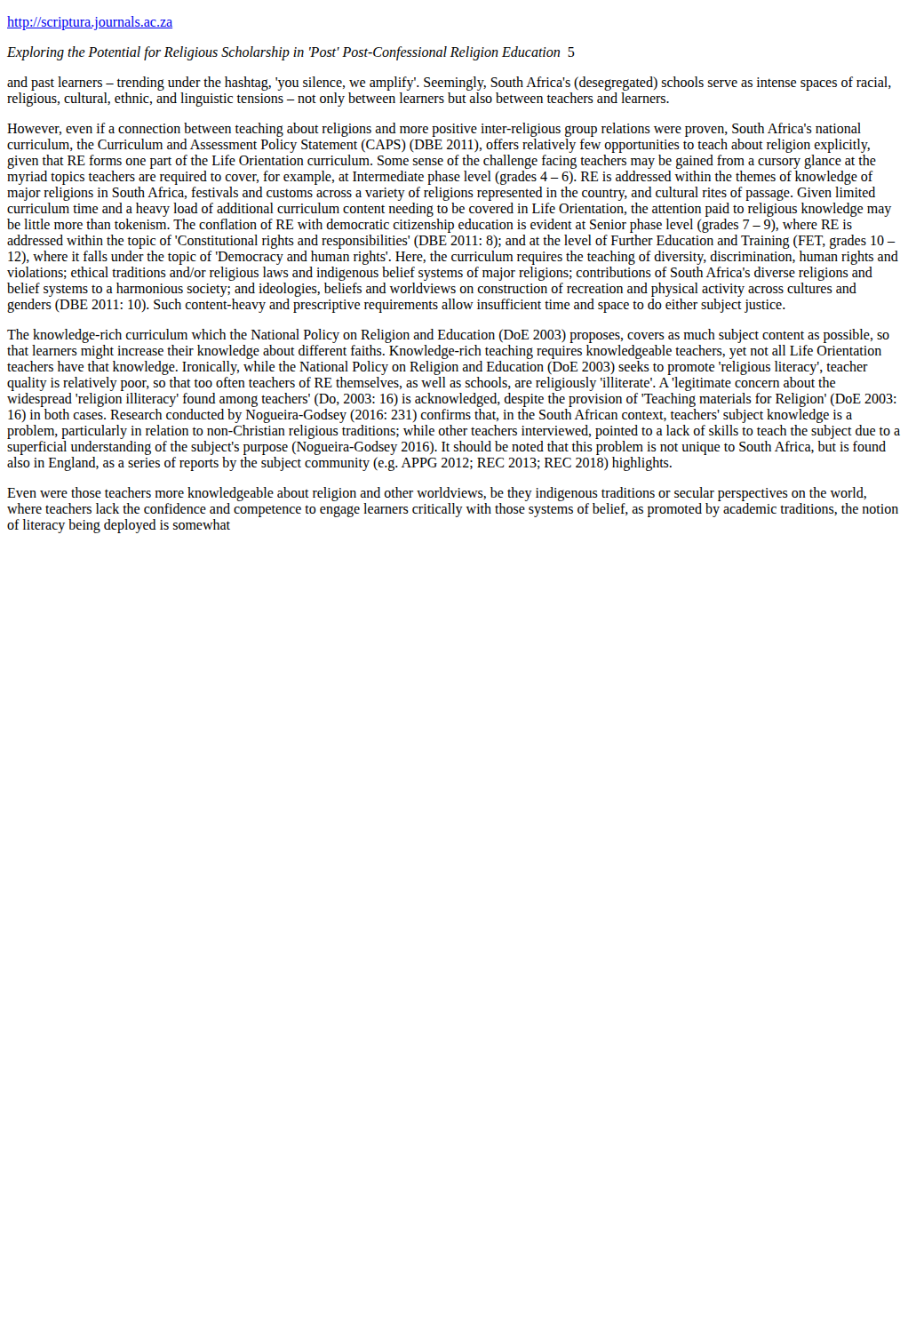http://scriptura.journals.ac.za
Exploring the Potential for Religious Scholarship in 'Post' Post-Confessional Religion Education 5
and past learners – trending under the hashtag, 'you silence, we amplify'. Seemingly, South Africa's (desegregated) schools serve as intense spaces of racial, religious, cultural, ethnic, and linguistic tensions – not only between learners but also between teachers and learners.
However, even if a connection between teaching about religions and more positive inter-religious group relations were proven, South Africa's national curriculum, the Curriculum and Assessment Policy Statement (CAPS) (DBE 2011), offers relatively few opportunities to teach about religion explicitly, given that RE forms one part of the Life Orientation curriculum. Some sense of the challenge facing teachers may be gained from a cursory glance at the myriad topics teachers are required to cover, for example, at Intermediate phase level (grades 4 – 6). RE is addressed within the themes of knowledge of major religions in South Africa, festivals and customs across a variety of religions represented in the country, and cultural rites of passage. Given limited curriculum time and a heavy load of additional curriculum content needing to be covered in Life Orientation, the attention paid to religious knowledge may be little more than tokenism. The conflation of RE with democratic citizenship education is evident at Senior phase level (grades 7 – 9), where RE is addressed within the topic of 'Constitutional rights and responsibilities' (DBE 2011: 8); and at the level of Further Education and Training (FET, grades 10 – 12), where it falls under the topic of 'Democracy and human rights'. Here, the curriculum requires the teaching of diversity, discrimination, human rights and violations; ethical traditions and/or religious laws and indigenous belief systems of major religions; contributions of South Africa's diverse religions and belief systems to a harmonious society; and ideologies, beliefs and worldviews on construction of recreation and physical activity across cultures and genders (DBE 2011: 10). Such content-heavy and prescriptive requirements allow insufficient time and space to do either subject justice.
The knowledge-rich curriculum which the National Policy on Religion and Education (DoE 2003) proposes, covers as much subject content as possible, so that learners might increase their knowledge about different faiths. Knowledge-rich teaching requires knowledgeable teachers, yet not all Life Orientation teachers have that knowledge. Ironically, while the National Policy on Religion and Education (DoE 2003) seeks to promote 'religious literacy', teacher quality is relatively poor, so that too often teachers of RE themselves, as well as schools, are religiously 'illiterate'. A 'legitimate concern about the widespread 'religion illiteracy' found among teachers' (Do, 2003: 16) is acknowledged, despite the provision of 'Teaching materials for Religion' (DoE 2003: 16) in both cases. Research conducted by Nogueira-Godsey (2016: 231) confirms that, in the South African context, teachers' subject knowledge is a problem, particularly in relation to non-Christian religious traditions; while other teachers interviewed, pointed to a lack of skills to teach the subject due to a superficial understanding of the subject's purpose (Nogueira-Godsey 2016). It should be noted that this problem is not unique to South Africa, but is found also in England, as a series of reports by the subject community (e.g. APPG 2012; REC 2013; REC 2018) highlights.
Even were those teachers more knowledgeable about religion and other worldviews, be they indigenous traditions or secular perspectives on the world, where teachers lack the confidence and competence to engage learners critically with those systems of belief, as promoted by academic traditions, the notion of literacy being deployed is somewhat